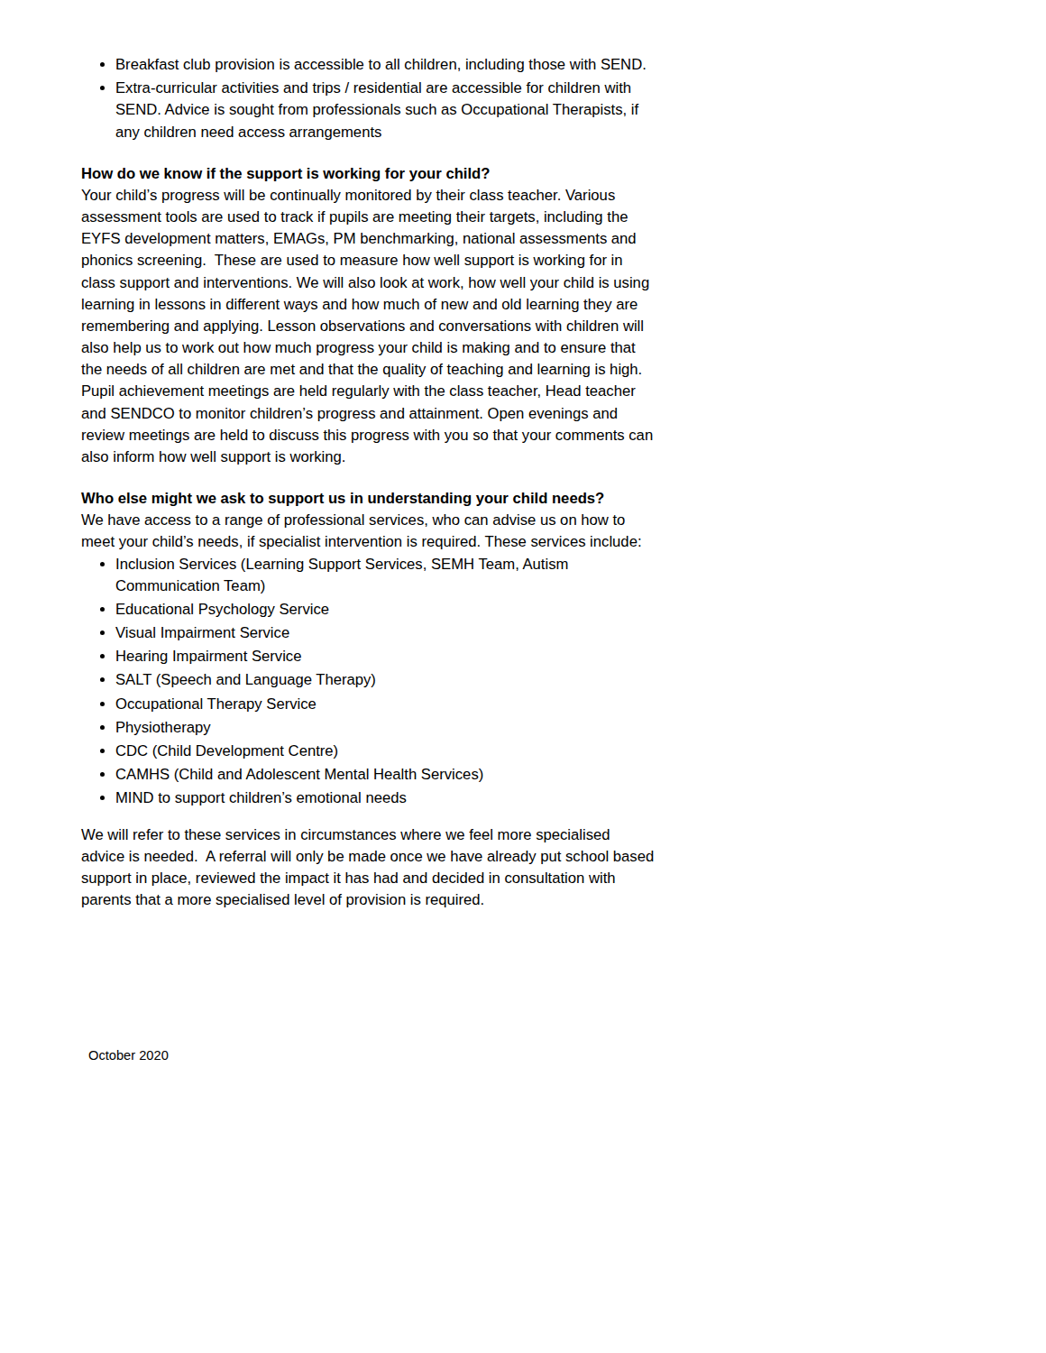Breakfast club provision is accessible to all children, including those with SEND.
Extra-curricular activities and trips / residential are accessible for children with SEND. Advice is sought from professionals such as Occupational Therapists, if any children need access arrangements
How do we know if the support is working for your child?
Your child’s progress will be continually monitored by their class teacher. Various assessment tools are used to track if pupils are meeting their targets, including the EYFS development matters, EMAGs, PM benchmarking, national assessments and phonics screening. These are used to measure how well support is working for in class support and interventions. We will also look at work, how well your child is using learning in lessons in different ways and how much of new and old learning they are remembering and applying. Lesson observations and conversations with children will also help us to work out how much progress your child is making and to ensure that the needs of all children are met and that the quality of teaching and learning is high.
Pupil achievement meetings are held regularly with the class teacher, Head teacher and SENDCO to monitor children’s progress and attainment. Open evenings and review meetings are held to discuss this progress with you so that your comments can also inform how well support is working.
Who else might we ask to support us in understanding your child needs?
We have access to a range of professional services, who can advise us on how to meet your child’s needs, if specialist intervention is required. These services include:
Inclusion Services (Learning Support Services, SEMH Team, Autism Communication Team)
Educational Psychology Service
Visual Impairment Service
Hearing Impairment Service
SALT (Speech and Language Therapy)
Occupational Therapy Service
Physiotherapy
CDC (Child Development Centre)
CAMHS (Child and Adolescent Mental Health Services)
MIND to support children’s emotional needs
We will refer to these services in circumstances where we feel more specialised advice is needed. A referral will only be made once we have already put school based support in place, reviewed the impact it has had and decided in consultation with parents that a more specialised level of provision is required.
October 2020